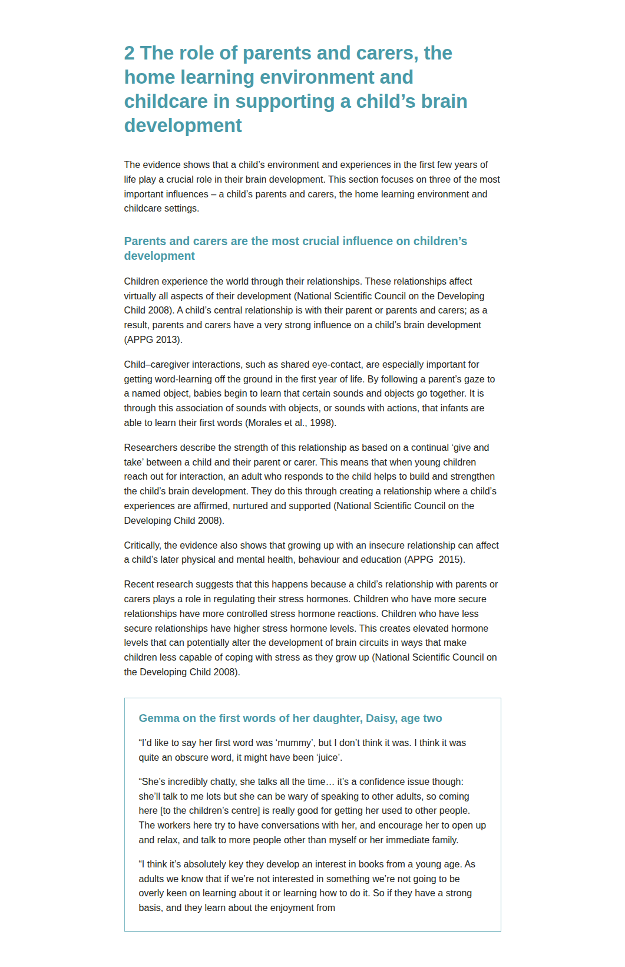2 The role of parents and carers, the home learning environment and childcare in supporting a child’s brain development
The evidence shows that a child’s environment and experiences in the first few years of life play a crucial role in their brain development. This section focuses on three of the most important influences – a child’s parents and carers, the home learning environment and childcare settings.
Parents and carers are the most crucial influence on children’s development
Children experience the world through their relationships. These relationships affect virtually all aspects of their development (National Scientific Council on the Developing Child 2008). A child’s central relationship is with their parent or parents and carers; as a result, parents and carers have a very strong influence on a child’s brain development (APPG 2013).
Child–caregiver interactions, such as shared eye-contact, are especially important for getting word-learning off the ground in the first year of life. By following a parent’s gaze to a named object, babies begin to learn that certain sounds and objects go together. It is through this association of sounds with objects, or sounds with actions, that infants are able to learn their first words (Morales et al., 1998).
Researchers describe the strength of this relationship as based on a continual ‘give and take’ between a child and their parent or carer. This means that when young children reach out for interaction, an adult who responds to the child helps to build and strengthen the child’s brain development. They do this through creating a relationship where a child’s experiences are affirmed, nurtured and supported (National Scientific Council on the Developing Child 2008).
Critically, the evidence also shows that growing up with an insecure relationship can affect a child’s later physical and mental health, behaviour and education (APPG 2015).
Recent research suggests that this happens because a child’s relationship with parents or carers plays a role in regulating their stress hormones. Children who have more secure relationships have more controlled stress hormone reactions. Children who have less secure relationships have higher stress hormone levels. This creates elevated hormone levels that can potentially alter the development of brain circuits in ways that make children less capable of coping with stress as they grow up (National Scientific Council on the Developing Child 2008).
Gemma on the first words of her daughter, Daisy, age two
“I’d like to say her first word was ‘mummy’, but I don’t think it was. I think it was quite an obscure word, it might have been ‘juice’.
“She’s incredibly chatty, she talks all the time… it’s a confidence issue though: she’ll talk to me lots but she can be wary of speaking to other adults, so coming here [to the children’s centre] is really good for getting her used to other people. The workers here try to have conversations with her, and encourage her to open up and relax, and talk to more people other than myself or her immediate family.
“I think it’s absolutely key they develop an interest in books from a young age. As adults we know that if we’re not interested in something we’re not going to be overly keen on learning about it or learning how to do it. So if they have a strong basis, and they learn about the enjoyment from